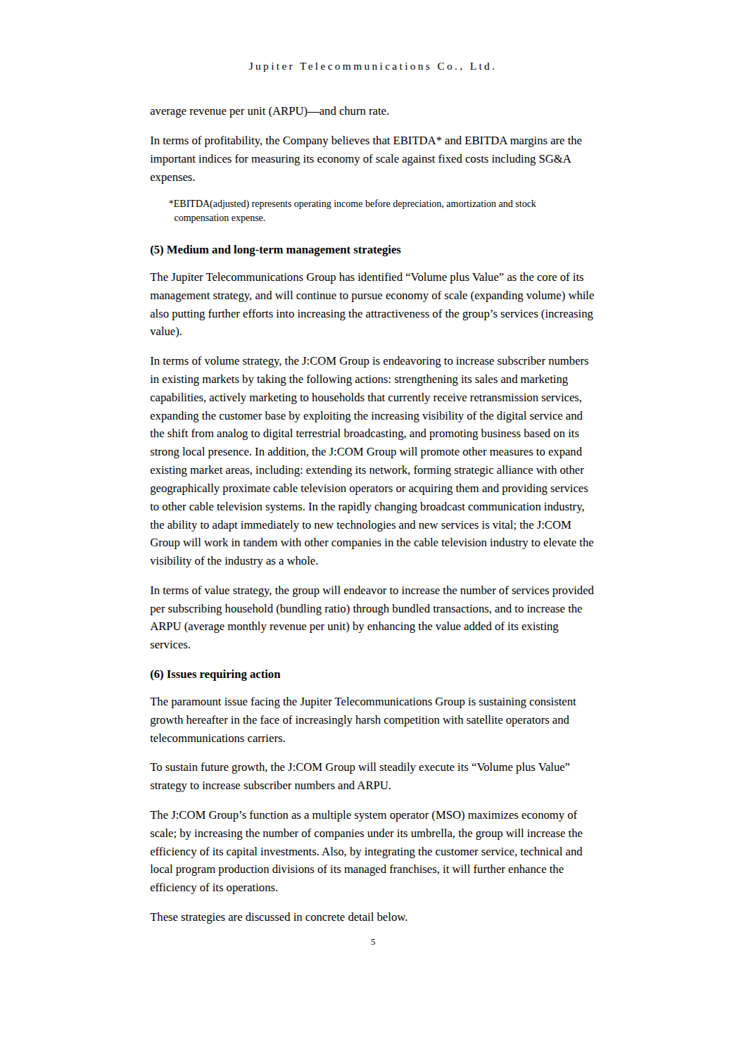Jupiter Telecommunications Co., Ltd.
average revenue per unit (ARPU)—and churn rate.
In terms of profitability, the Company believes that EBITDA* and EBITDA margins are the important indices for measuring its economy of scale against fixed costs including SG&A expenses.
*EBITDA(adjusted) represents operating income before depreciation, amortization and stock compensation expense.
(5) Medium and long-term management strategies
The Jupiter Telecommunications Group has identified “Volume plus Value” as the core of its management strategy, and will continue to pursue economy of scale (expanding volume) while also putting further efforts into increasing the attractiveness of the group’s services (increasing value).
In terms of volume strategy, the J:COM Group is endeavoring to increase subscriber numbers in existing markets by taking the following actions: strengthening its sales and marketing capabilities, actively marketing to households that currently receive retransmission services, expanding the customer base by exploiting the increasing visibility of the digital service and the shift from analog to digital terrestrial broadcasting, and promoting business based on its strong local presence. In addition, the J:COM Group will promote other measures to expand existing market areas, including: extending its network, forming strategic alliance with other geographically proximate cable television operators or acquiring them and providing services to other cable television systems. In the rapidly changing broadcast communication industry, the ability to adapt immediately to new technologies and new services is vital; the J:COM Group will work in tandem with other companies in the cable television industry to elevate the visibility of the industry as a whole.
In terms of value strategy, the group will endeavor to increase the number of services provided per subscribing household (bundling ratio) through bundled transactions, and to increase the ARPU (average monthly revenue per unit) by enhancing the value added of its existing services.
(6) Issues requiring action
The paramount issue facing the Jupiter Telecommunications Group is sustaining consistent growth hereafter in the face of increasingly harsh competition with satellite operators and telecommunications carriers.
To sustain future growth, the J:COM Group will steadily execute its “Volume plus Value” strategy to increase subscriber numbers and ARPU.
The J:COM Group’s function as a multiple system operator (MSO) maximizes economy of scale; by increasing the number of companies under its umbrella, the group will increase the efficiency of its capital investments. Also, by integrating the customer service, technical and local program production divisions of its managed franchises, it will further enhance the efficiency of its operations.
These strategies are discussed in concrete detail below.
5